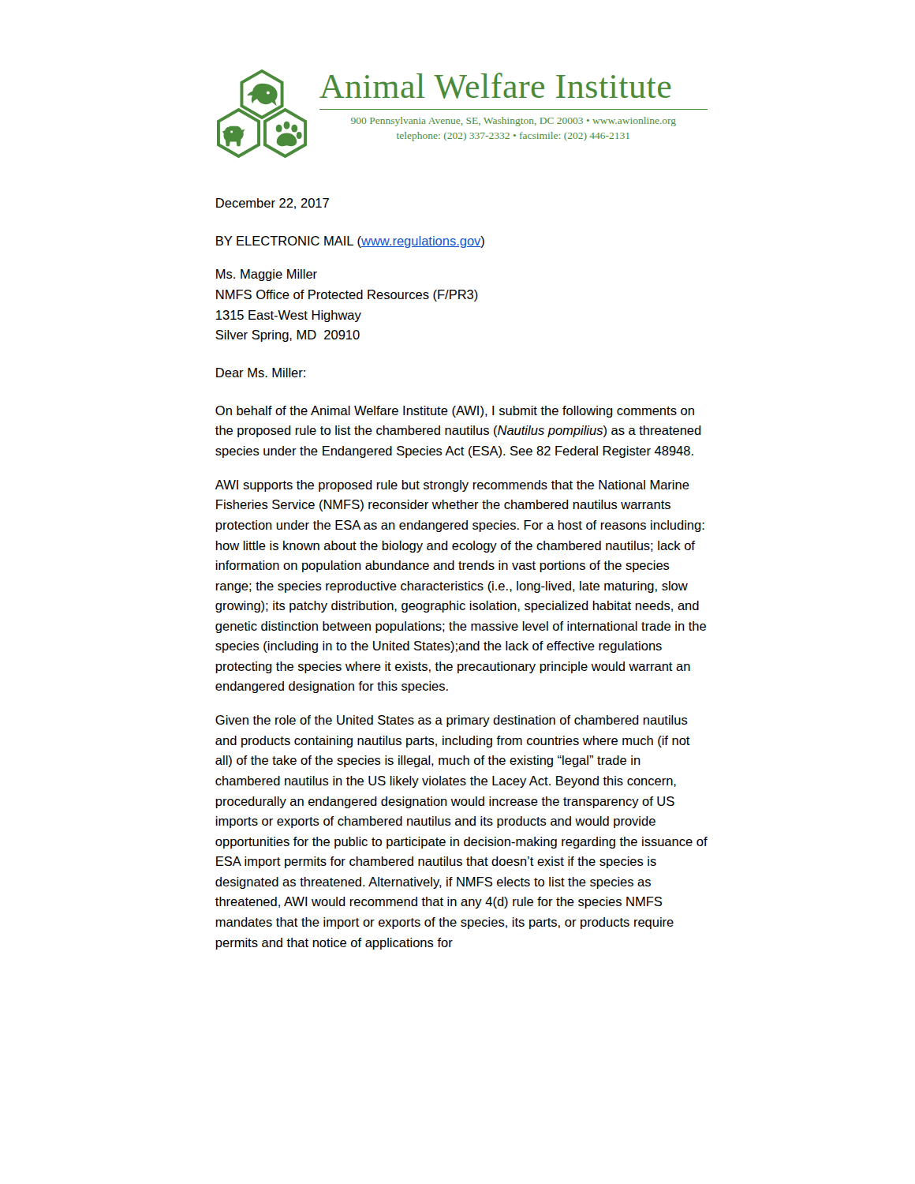Animal Welfare Institute
900 Pennsylvania Avenue, SE, Washington, DC 20003 • www.awionline.org
telephone: (202) 337-2332 • facsimile: (202) 446-2131
December 22, 2017
BY ELECTRONIC MAIL (www.regulations.gov)
Ms. Maggie Miller
NMFS Office of Protected Resources (F/PR3)
1315 East-West Highway
Silver Spring, MD 20910
Dear Ms. Miller:
On behalf of the Animal Welfare Institute (AWI), I submit the following comments on the proposed rule to list the chambered nautilus (Nautilus pompilius) as a threatened species under the Endangered Species Act (ESA). See 82 Federal Register 48948.
AWI supports the proposed rule but strongly recommends that the National Marine Fisheries Service (NMFS) reconsider whether the chambered nautilus warrants protection under the ESA as an endangered species. For a host of reasons including: how little is known about the biology and ecology of the chambered nautilus; lack of information on population abundance and trends in vast portions of the species range; the species reproductive characteristics (i.e., long-lived, late maturing, slow growing); its patchy distribution, geographic isolation, specialized habitat needs, and genetic distinction between populations; the massive level of international trade in the species (including in to the United States);and the lack of effective regulations protecting the species where it exists, the precautionary principle would warrant an endangered designation for this species.
Given the role of the United States as a primary destination of chambered nautilus and products containing nautilus parts, including from countries where much (if not all) of the take of the species is illegal, much of the existing “legal” trade in chambered nautilus in the US likely violates the Lacey Act. Beyond this concern, procedurally an endangered designation would increase the transparency of US imports or exports of chambered nautilus and its products and would provide opportunities for the public to participate in decision-making regarding the issuance of ESA import permits for chambered nautilus that doesn’t exist if the species is designated as threatened. Alternatively, if NMFS elects to list the species as threatened, AWI would recommend that in any 4(d) rule for the species NMFS mandates that the import or exports of the species, its parts, or products require permits and that notice of applications for